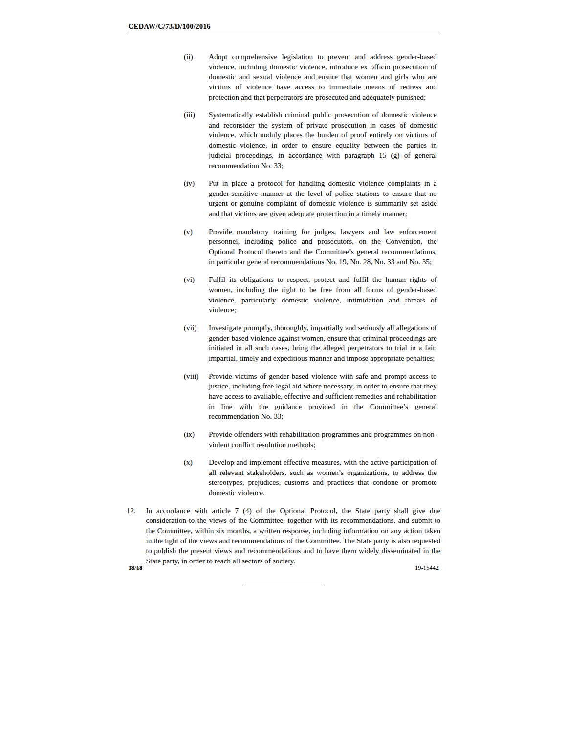CEDAW/C/73/D/100/2016
(ii) Adopt comprehensive legislation to prevent and address gender-based violence, including domestic violence, introduce ex officio prosecution of domestic and sexual violence and ensure that women and girls who are victims of violence have access to immediate means of redress and protection and that perpetrators are prosecuted and adequately punished;
(iii) Systematically establish criminal public prosecution of domestic violence and reconsider the system of private prosecution in cases of domestic violence, which unduly places the burden of proof entirely on victims of domestic violence, in order to ensure equality between the parties in judicial proceedings, in accordance with paragraph 15 (g) of general recommendation No. 33;
(iv) Put in place a protocol for handling domestic violence complaints in a gender-sensitive manner at the level of police stations to ensure that no urgent or genuine complaint of domestic violence is summarily set aside and that victims are given adequate protection in a timely manner;
(v) Provide mandatory training for judges, lawyers and law enforcement personnel, including police and prosecutors, on the Convention, the Optional Protocol thereto and the Committee’s general recommendations, in particular general recommendations No. 19, No. 28, No. 33 and No. 35;
(vi) Fulfil its obligations to respect, protect and fulfil the human rights of women, including the right to be free from all forms of gender-based violence, particularly domestic violence, intimidation and threats of violence;
(vii) Investigate promptly, thoroughly, impartially and seriously all allegations of gender-based violence against women, ensure that criminal proceedings are initiated in all such cases, bring the alleged perpetrators to trial in a fair, impartial, timely and expeditious manner and impose appropriate penalties;
(viii) Provide victims of gender-based violence with safe and prompt access to justice, including free legal aid where necessary, in order to ensure that they have access to available, effective and sufficient remedies and rehabilitation in line with the guidance provided in the Committee’s general recommendation No. 33;
(ix) Provide offenders with rehabilitation programmes and programmes on non-violent conflict resolution methods;
(x) Develop and implement effective measures, with the active participation of all relevant stakeholders, such as women’s organizations, to address the stereotypes, prejudices, customs and practices that condone or promote domestic violence.
12. In accordance with article 7 (4) of the Optional Protocol, the State party shall give due consideration to the views of the Committee, together with its recommendations, and submit to the Committee, within six months, a written response, including information on any action taken in the light of the views and recommendations of the Committee. The State party is also requested to publish the present views and recommendations and to have them widely disseminated in the State party, in order to reach all sectors of society.
18/18 19-15442